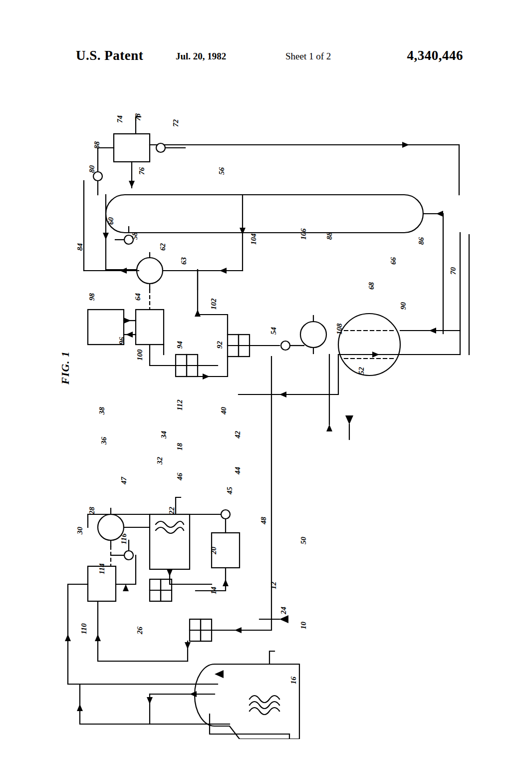U.S. Patent Jul. 20, 1982 Sheet 1 of 2 4,340,446
FIG. 1
============================================================ UPPER-RIGHT SUB-SYSTEM (evaporator 56, drum 66, pumps) ============================================================ ============================================================ LOWER-LEFT SUB-SYSTEM (boiler 10, vessel 18, pumps) ============================================================ 74 78 72 88 80 76 56 58 60 84 62 63 104 106 88 86 66 68 70 98 64 102 90 54 108 96 94 92 100 52 38 112 40 36 34 42 18 32 47 46 44 45 28 22 30 48 116 50 20 114 14 12 24 10 110 26 16